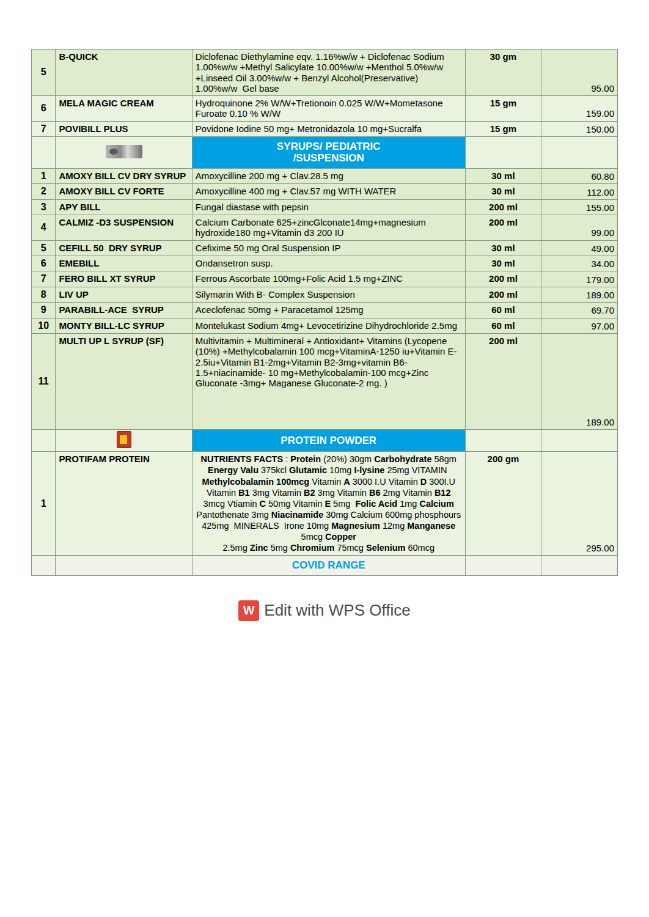| 5 | B-QUICK | Diclofenac Diethylamine eqv. 1.16%w/w + Diclofenac Sodium 1.00%w/w +Methyl Salicylate 10.00%w/w +Menthol 5.0%w/w +Linseed Oil 3.00%w/w + Benzyl Alcohol(Preservative) 1.00%w/w Gel base | 30 gm | 95.00 |
| 6 | MELA MAGIC CREAM | Hydroquinone 2% W/W+Tretionoin 0.025 W/W+Mometasone Furoate 0.10 % W/W | 15 gm | 159.00 |
| 7 | POVIBILL PLUS | Povidone Iodine 50 mg+ Metronidazola 10 mg+Sucralfa | 15 gm | 150.00 |
| | | SYRUPS/ PEDIATRIC /SUSPENSION | | |
| 1 | AMOXY BILL CV DRY SYRUP | Amoxycilline 200 mg + Clav.28.5 mg | 30 ml | 60.80 |
| 2 | AMOXY BILL CV FORTE | Amoxycilline 400 mg + Clav.57 mg WITH WATER | 30 ml | 112.00 |
| 3 | APY BILL | Fungal diastase with pepsin | 200 ml | 155.00 |
| 4 | CALMIZ -D3 SUSPENSION | Calcium Carbonate 625+zincGlconate14mg+magnesium hydroxide180 mg+Vitamin d3 200 IU | 200 ml | 99.00 |
| 5 | CEFILL 50 DRY SYRUP | Cefixime 50 mg Oral Suspension IP | 30 ml | 49.00 |
| 6 | EMEBILL | Ondansetron susp. | 30 ml | 34.00 |
| 7 | FERO BILL XT SYRUP | Ferrous Ascorbate 100mg+Folic Acid 1.5 mg+ZINC | 200 ml | 179.00 |
| 8 | LIV UP | Silymarin With B- Complex Suspension | 200 ml | 189.00 |
| 9 | PARABILL-ACE SYRUP | Aceclofenac 50mg + Paracetamol 125mg | 60 ml | 69.70 |
| 10 | MONTY BILL-LC SYRUP | Montelukast Sodium 4mg+ Levocetirizine Dihydrochloride 2.5mg | 60 ml | 97.00 |
| 11 | MULTI UP L SYRUP (SF) | Multivitamin + Multimineral + Antioxidant+ Vitamins (Lycopene (10%) +Methylcobalamin 100 mcg+VitaminA-1250 iu+Vitamin E- 2.5iu+Vitamin B1-2mg+Vitamin B2-3mg+vitamin B6-1.5+niacinamide- 10 mg+Methylcobalamin-100 mcg+Zinc Gluconate -3mg+ Maganese Gluconate-2 mg. ) | 200 ml | 189.00 |
| | | PROTEIN POWDER | | |
| 1 | PROTIFAM PROTEIN | NUTRIENTS FACTS : Protein (20%) 30gm Carbohydrate 58gm Energy Valu 375kcl Glutamic 10mg I-lysine 25mg VITAMIN Methylcobalamin 100mcg Vitamin A 3000 I.U Vitamin D 300I.U Vitamin B1 3mg Vitamin B2 3mg Vitamin B6 2mg Vitamin B12 3mcg Vtiamin C 50mg Vitamin E 5mg Folic Acid 1mg Calcium Pantothenate 3mg Niacinamide 30mg Calcium 600mg phosphours 425mg MINERALS Irone 10mg Magnesium 12mg Manganese 5mcg Copper 2.5mg Zinc 5mg Chromium 75mcg Selenium 60mcg | 200 gm | 295.00 |
| | | COVID RANGE | | |
W
Edit with WPS Office